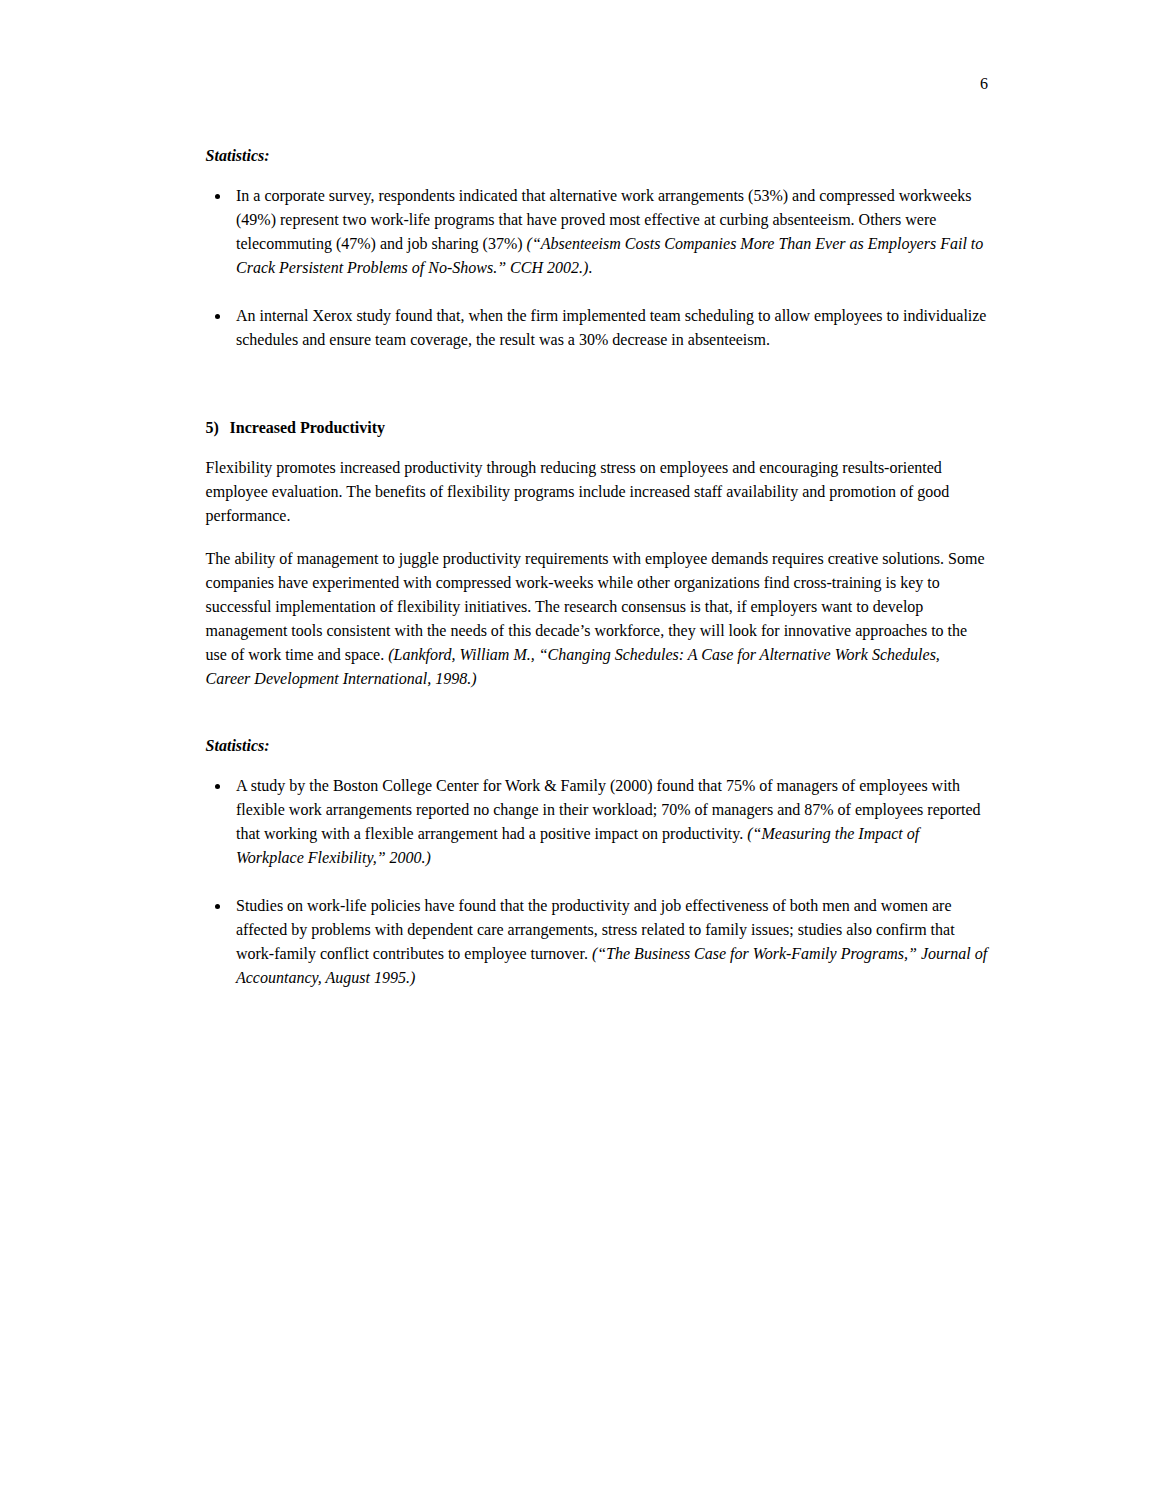6
Statistics:
In a corporate survey, respondents indicated that alternative work arrangements (53%) and compressed workweeks (49%) represent two work-life programs that have proved most effective at curbing absenteeism. Others were telecommuting (47%) and job sharing (37%) (“Absenteeism Costs Companies More Than Ever as Employers Fail to Crack Persistent Problems of No-Shows.” CCH 2002.).
An internal Xerox study found that, when the firm implemented team scheduling to allow employees to individualize schedules and ensure team coverage, the result was a 30% decrease in absenteeism.
5) Increased Productivity
Flexibility promotes increased productivity through reducing stress on employees and encouraging results-oriented employee evaluation. The benefits of flexibility programs include increased staff availability and promotion of good performance.
The ability of management to juggle productivity requirements with employee demands requires creative solutions. Some companies have experimented with compressed work-weeks while other organizations find cross-training is key to successful implementation of flexibility initiatives. The research consensus is that, if employers want to develop management tools consistent with the needs of this decade’s workforce, they will look for innovative approaches to the use of work time and space. (Lankford, William M., “Changing Schedules: A Case for Alternative Work Schedules, Career Development International, 1998.)
Statistics:
A study by the Boston College Center for Work & Family (2000) found that 75% of managers of employees with flexible work arrangements reported no change in their workload; 70% of managers and 87% of employees reported that working with a flexible arrangement had a positive impact on productivity. (“Measuring the Impact of Workplace Flexibility,” 2000.)
Studies on work-life policies have found that the productivity and job effectiveness of both men and women are affected by problems with dependent care arrangements, stress related to family issues; studies also confirm that work-family conflict contributes to employee turnover. (“The Business Case for Work-Family Programs,” Journal of Accountancy, August 1995.)